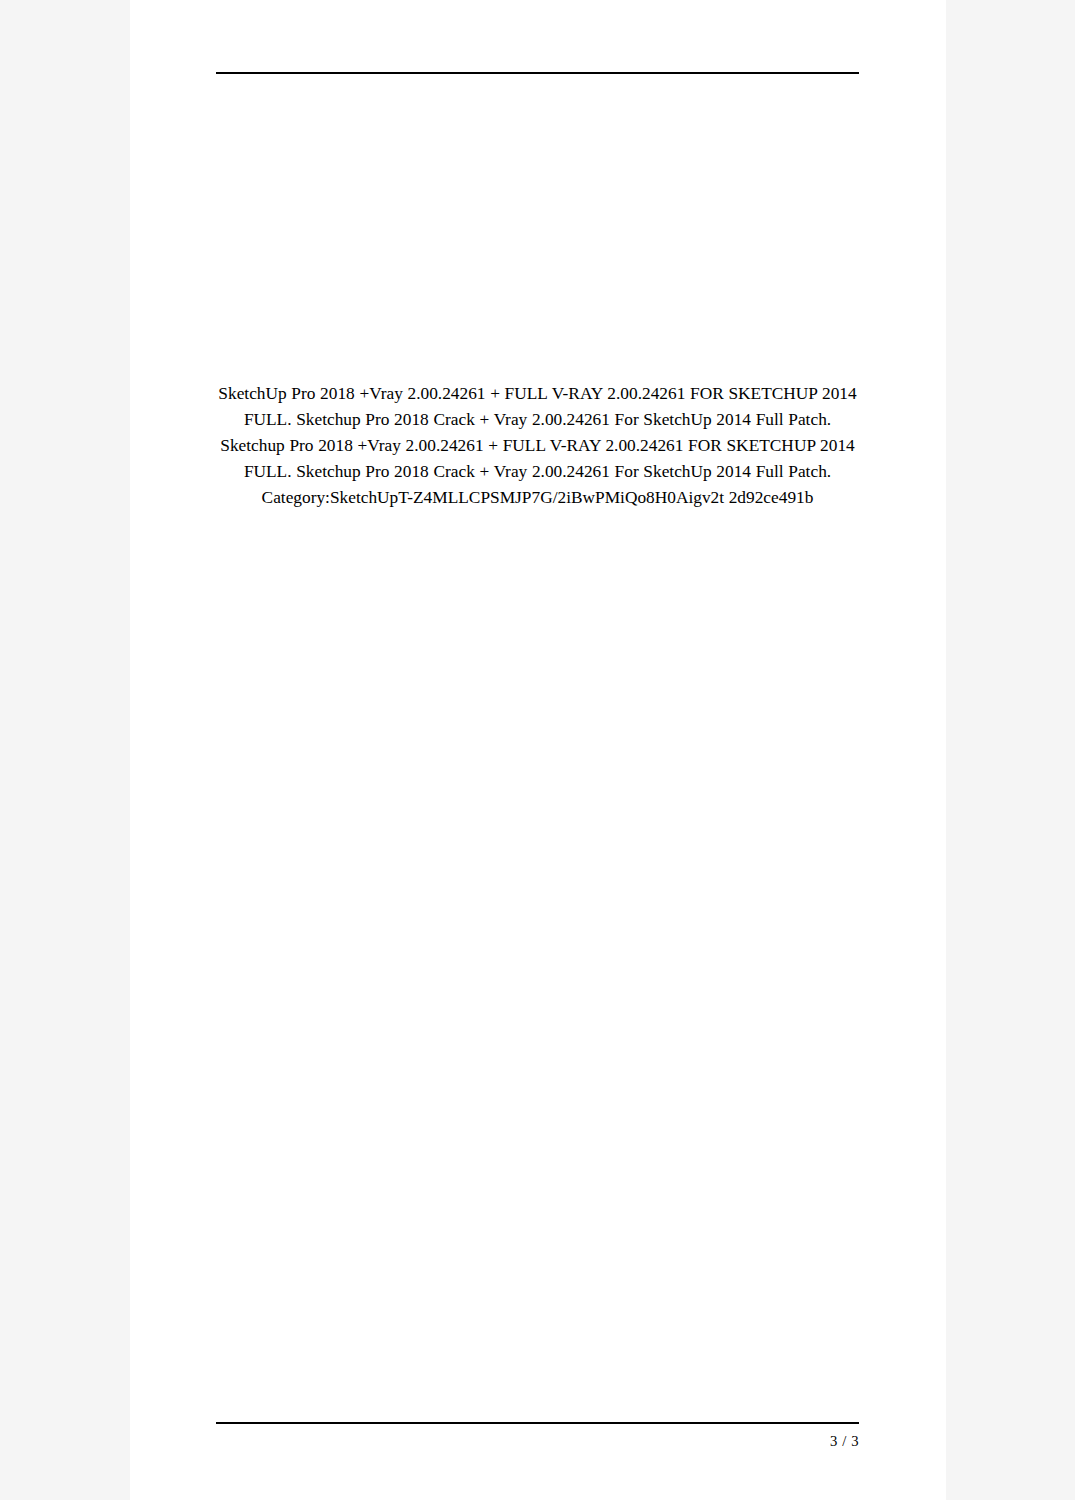SketchUp Pro 2018 +Vray 2.00.24261 + FULL V-RAY 2.00.24261 FOR SKETCHUP 2014 FULL. Sketchup Pro 2018 Crack + Vray 2.00.24261 For SketchUp 2014 Full Patch. Sketchup Pro 2018 +Vray 2.00.24261 + FULL V-RAY 2.00.24261 FOR SKETCHUP 2014 FULL. Sketchup Pro 2018 Crack + Vray 2.00.24261 For SketchUp 2014 Full Patch. Category:SketchUpT-Z4MLLCPSMJP7G/2iBwPMiQo8H0Aigv2t 2d92ce491b
3 / 3